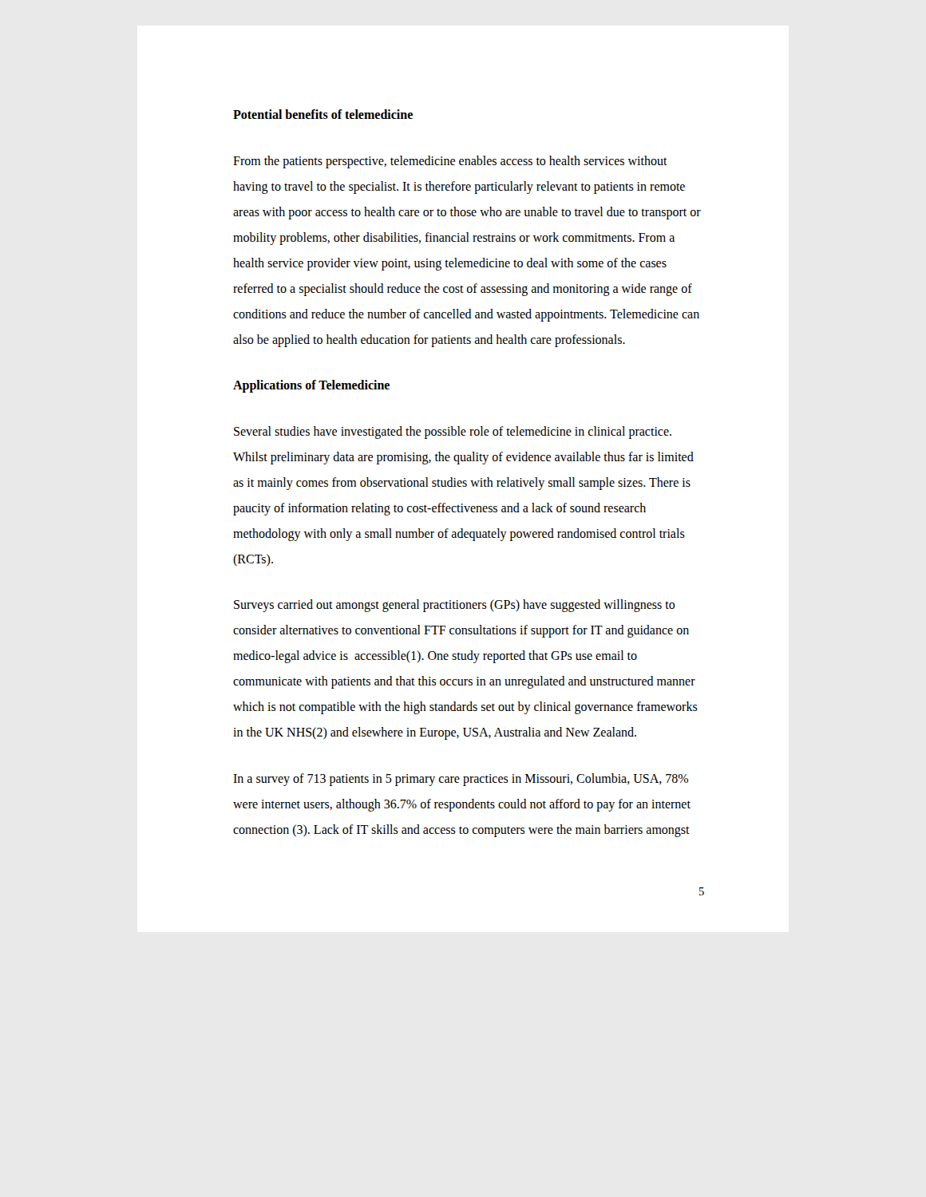Potential benefits of telemedicine
From the patients perspective, telemedicine enables access to health services without having to travel to the specialist. It is therefore particularly relevant to patients in remote areas with poor access to health care or to those who are unable to travel due to transport or mobility problems, other disabilities, financial restrains or work commitments. From a health service provider view point, using telemedicine to deal with some of the cases referred to a specialist should reduce the cost of assessing and monitoring a wide range of conditions and reduce the number of cancelled and wasted appointments. Telemedicine can also be applied to health education for patients and health care professionals.
Applications of Telemedicine
Several studies have investigated the possible role of telemedicine in clinical practice. Whilst preliminary data are promising, the quality of evidence available thus far is limited as it mainly comes from observational studies with relatively small sample sizes. There is paucity of information relating to cost-effectiveness and a lack of sound research methodology with only a small number of adequately powered randomised control trials (RCTs).
Surveys carried out amongst general practitioners (GPs) have suggested willingness to consider alternatives to conventional FTF consultations if support for IT and guidance on medico-legal advice is accessible(1). One study reported that GPs use email to communicate with patients and that this occurs in an unregulated and unstructured manner which is not compatible with the high standards set out by clinical governance frameworks in the UK NHS(2) and elsewhere in Europe, USA, Australia and New Zealand.
In a survey of 713 patients in 5 primary care practices in Missouri, Columbia, USA, 78% were internet users, although 36.7% of respondents could not afford to pay for an internet connection (3). Lack of IT skills and access to computers were the main barriers amongst
5